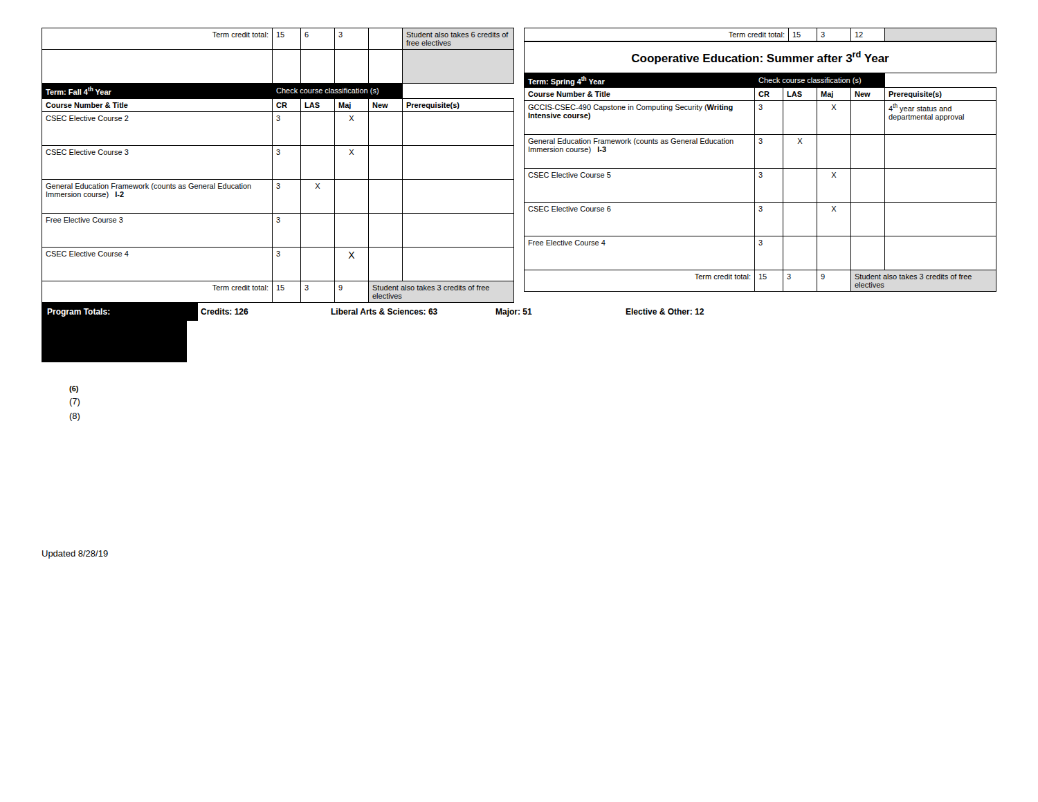| / Term credit total: / 15 / 6 / 3 / / Student also takes 6 credits of free electives / / Term: Fall 4 th Year / Check course classification (s) / / Course Number & Title / CR / LAS / Maj / New / Prerequisite(s) / / CSEC Elective Course 2 / 3 / / X / / / / CSEC Elective Course 3 / 3 / / X / / / / General Education Framework (counts as General Education Immersion course) I-2 / 3 / X / / / / / Free Elective Course 3 / 3 / / / / / / CSEC Elective Course 4 / 3 / / X / / / / Term credit total: / 15 / 3 / 9 / Student also takes 3 credits of free electives / | | / Term credit total: / 15 / 3 / 12 / / / Cooperative Education: Summer after 3 rd Year / / Term: Spring 4 th Year / Check course classification (s) / / Course Number & Title / CR / LAS / Maj / New / Prerequisite(s) / / GCCIS-CSEC-490 Capstone in Computing Security ( Writing Intensive course) / 3 / / X / / 4 th year status and departmental approval / / General Education Framework (counts as General Education Immersion course) I-3 / 3 / X / / / / / CSEC Elective Course 5 / 3 / / X / / / / CSEC Elective Course 6 / 3 / / X / / / / Free Elective Course 4 / 3 / / / / / / Term credit total: / 15 / 3 / 9 / Student also takes 3 credits of free electives / |
| Program Totals: | Credits: 126 | Liberal Arts & Sciences: 63 | Major: 51 | Elective & Other: 12 |
(6)
(7)
(8)
Updated 8/28/19